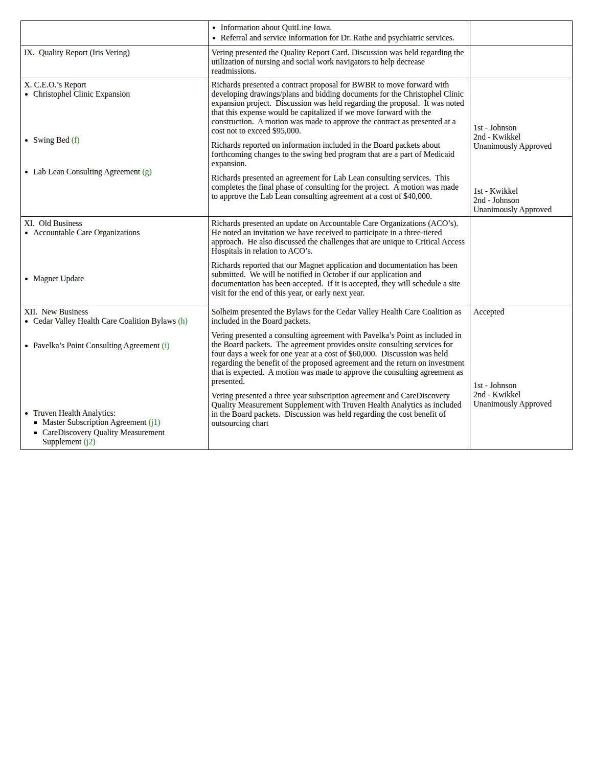| | Information about QuitLine Iowa. Referral and service information for Dr. Rathe and psychiatric services. | |
| IX. Quality Report (Iris Vering) | Vering presented the Quality Report Card. Discussion was held regarding the utilization of nursing and social work navigators to help decrease readmissions. | |
| X. C.E.O.’s Report Christophel Clinic Expansion Swing Bed (f) Lab Lean Consulting Agreement (g) | Richards presented a contract proposal for BWBR to move forward with developing drawings/plans and bidding documents for the Christophel Clinic expansion project. Discussion was held regarding the proposal. It was noted that this expense would be capitalized if we move forward with the construction. A motion was made to approve the contract as presented at a cost not to exceed $95,000. Richards reported on information included in the Board packets about forthcoming changes to the swing bed program that are a part of Medicaid expansion. Richards presented an agreement for Lab Lean consulting services. This completes the final phase of consulting for the project. A motion was made to approve the Lab Lean consulting agreement at a cost of $40,000. | 1st - Johnson 2nd - Kwikkel Unanimously Approved 1st - Kwikkel 2nd - Johnson Unanimously Approved |
| XI. Old Business Accountable Care Organizations Magnet Update | Richards presented an update on Accountable Care Organizations (ACO’s). He noted an invitation we have received to participate in a three-tiered approach. He also discussed the challenges that are unique to Critical Access Hospitals in relation to ACO’s. Richards reported that our Magnet application and documentation has been submitted. We will be notified in October if our application and documentation has been accepted. If it is accepted, they will schedule a site visit for the end of this year, or early next year. | |
| XII. New Business Cedar Valley Health Care Coalition Bylaws (h) Pavelka’s Point Consulting Agreement (i) Truven Health Analytics: Master Subscription Agreement (j1) CareDiscovery Quality Measurement Supplement (j2) | Solheim presented the Bylaws for the Cedar Valley Health Care Coalition as included in the Board packets. Vering presented a consulting agreement with Pavelka’s Point as included in the Board packets. The agreement provides onsite consulting services for four days a week for one year at a cost of $60,000. Discussion was held regarding the benefit of the proposed agreement and the return on investment that is expected. A motion was made to approve the consulting agreement as presented. Vering presented a three year subscription agreement and CareDiscovery Quality Measurement Supplement with Truven Health Analytics as included in the Board packets. Discussion was held regarding the cost benefit of outsourcing chart | Accepted 1st - Johnson 2nd - Kwikkel Unanimously Approved |